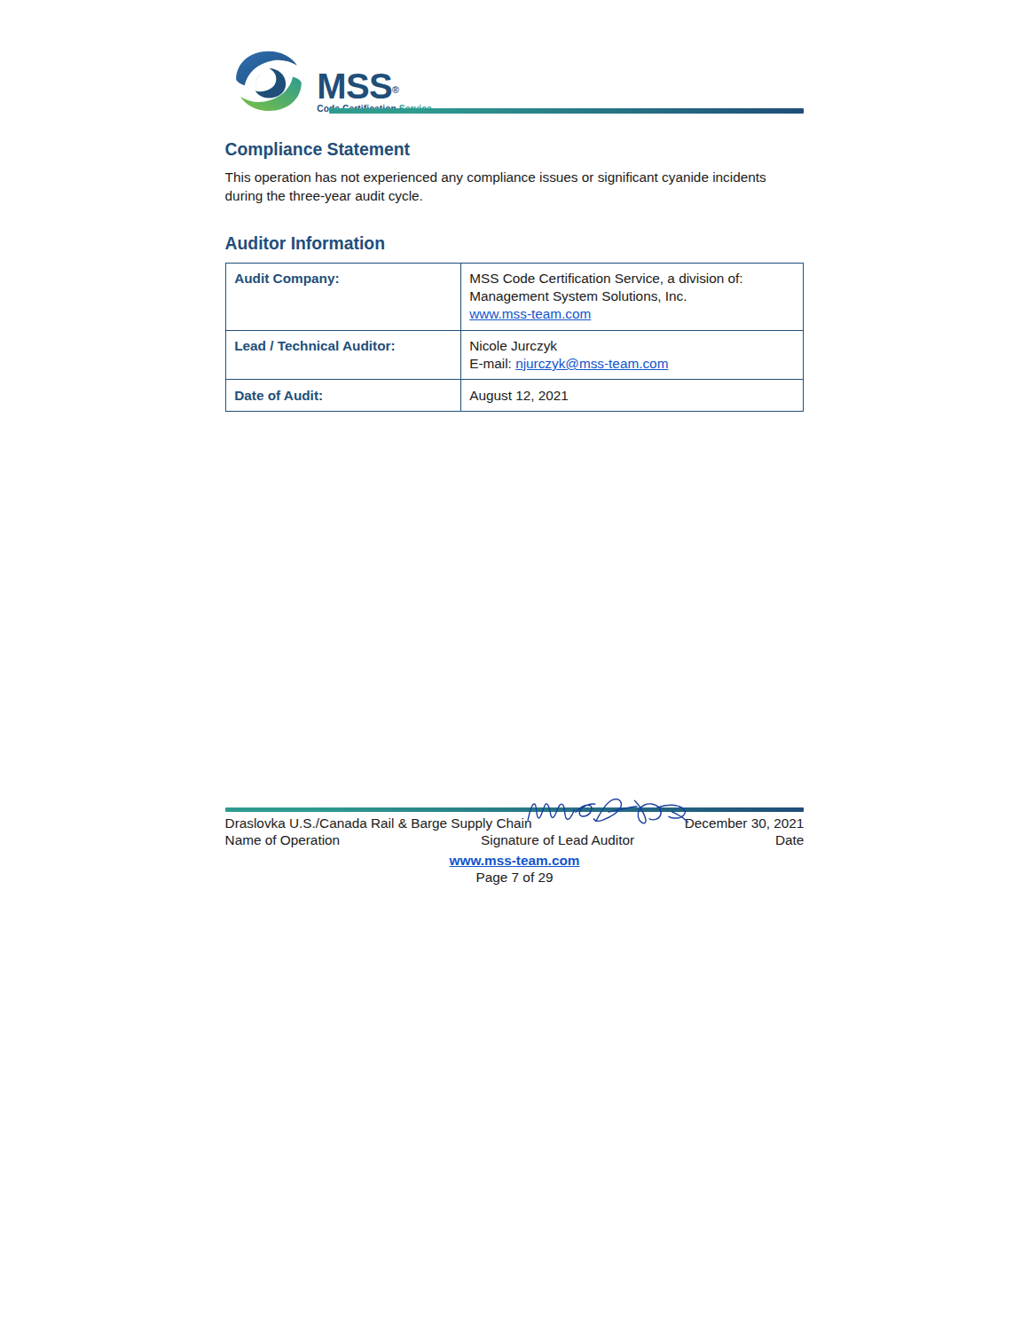MSS®
Code Certification Service
Compliance Statement
This operation has not experienced any compliance issues or significant cyanide incidents during the three-year audit cycle.
Auditor Information
| Audit Company: | MSS Code Certification Service, a division of: Management System Solutions, Inc. www.mss-team.com |
| Lead / Technical Auditor: | Nicole Jurczyk E-mail: njurczyk@mss-team.com |
| Date of Audit: | August 12, 2021 |
Draslovka U.S./Canada Rail & Barge Supply Chain
December 30, 2021
Name of Operation
Signature of Lead Auditor
Date
www.mss-team.com
Page 7 of 29